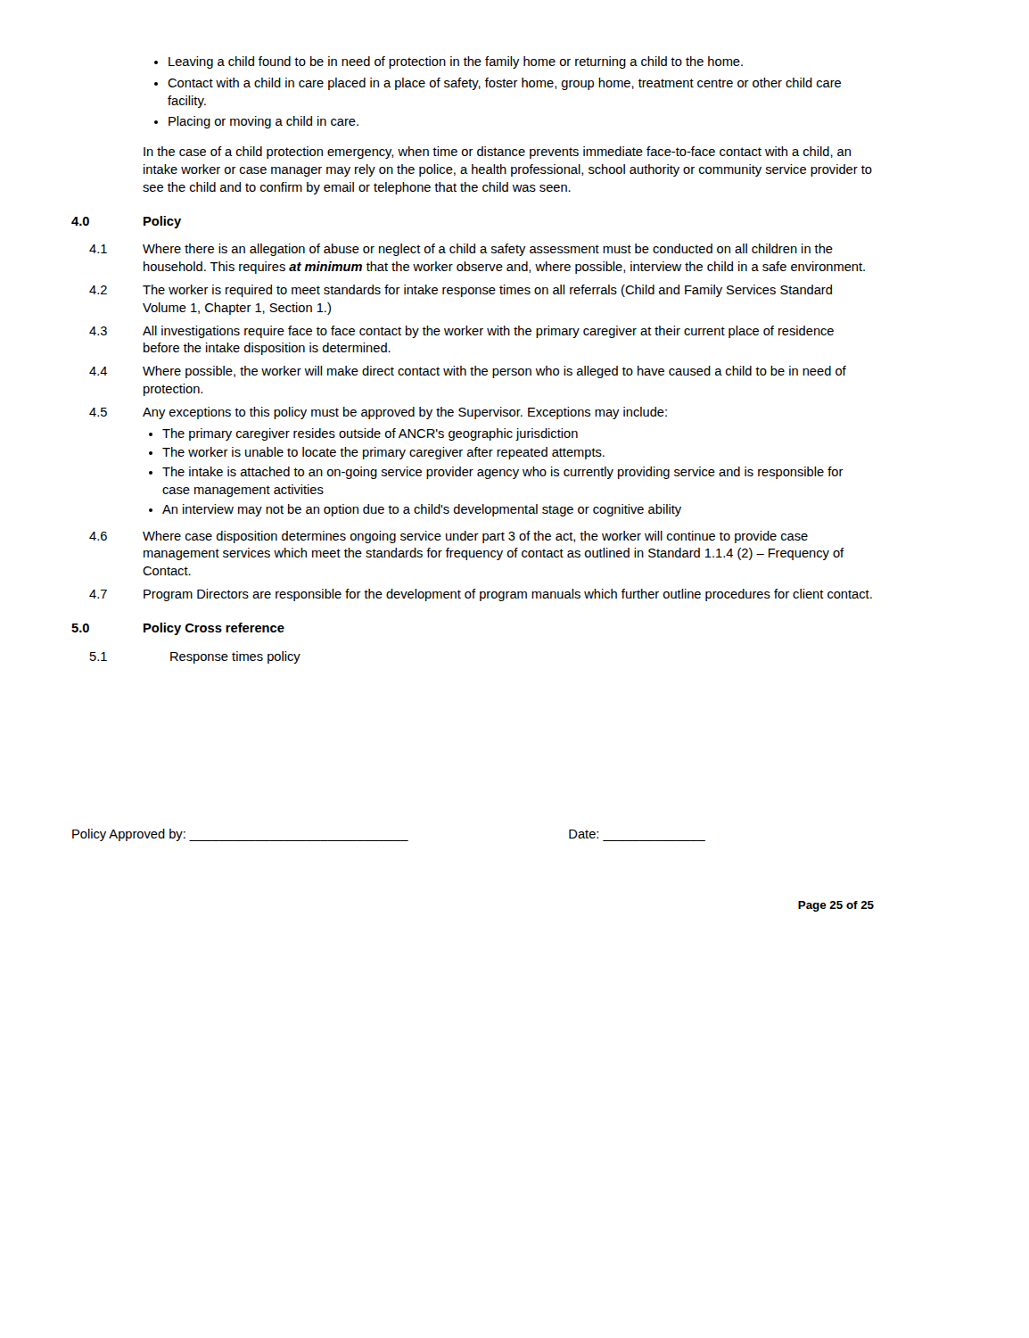Leaving a child found to be in need of protection in the family home or returning a child to the home.
Contact with a child in care placed in a place of safety, foster home, group home, treatment centre or other child care facility.
Placing or moving a child in care.
In the case of a child protection emergency, when time or distance prevents immediate face-to-face contact with a child, an intake worker or case manager may rely on the police, a health professional, school authority or community service provider to see the child and to confirm by email or telephone that the child was seen.
4.0 Policy
4.1 Where there is an allegation of abuse or neglect of a child a safety assessment must be conducted on all children in the household. This requires at minimum that the worker observe and, where possible, interview the child in a safe environment.
4.2 The worker is required to meet standards for intake response times on all referrals (Child and Family Services Standard Volume 1, Chapter 1, Section 1.)
4.3 All investigations require face to face contact by the worker with the primary caregiver at their current place of residence before the intake disposition is determined.
4.4 Where possible, the worker will make direct contact with the person who is alleged to have caused a child to be in need of protection.
4.5 Any exceptions to this policy must be approved by the Supervisor. Exceptions may include:
The primary caregiver resides outside of ANCR's geographic jurisdiction
The worker is unable to locate the primary caregiver after repeated attempts.
The intake is attached to an on-going service provider agency who is currently providing service and is responsible for case management activities
An interview may not be an option due to a child's developmental stage or cognitive ability
4.6 Where case disposition determines ongoing service under part 3 of the act, the worker will continue to provide case management services which meet the standards for frequency of contact as outlined in Standard 1.1.4 (2) – Frequency of Contact.
4.7 Program Directors are responsible for the development of program manuals which further outline procedures for client contact.
5.0 Policy Cross reference
5.1 Response times policy
Policy Approved by: ______________________________ Date: ______________
Page 25 of 25